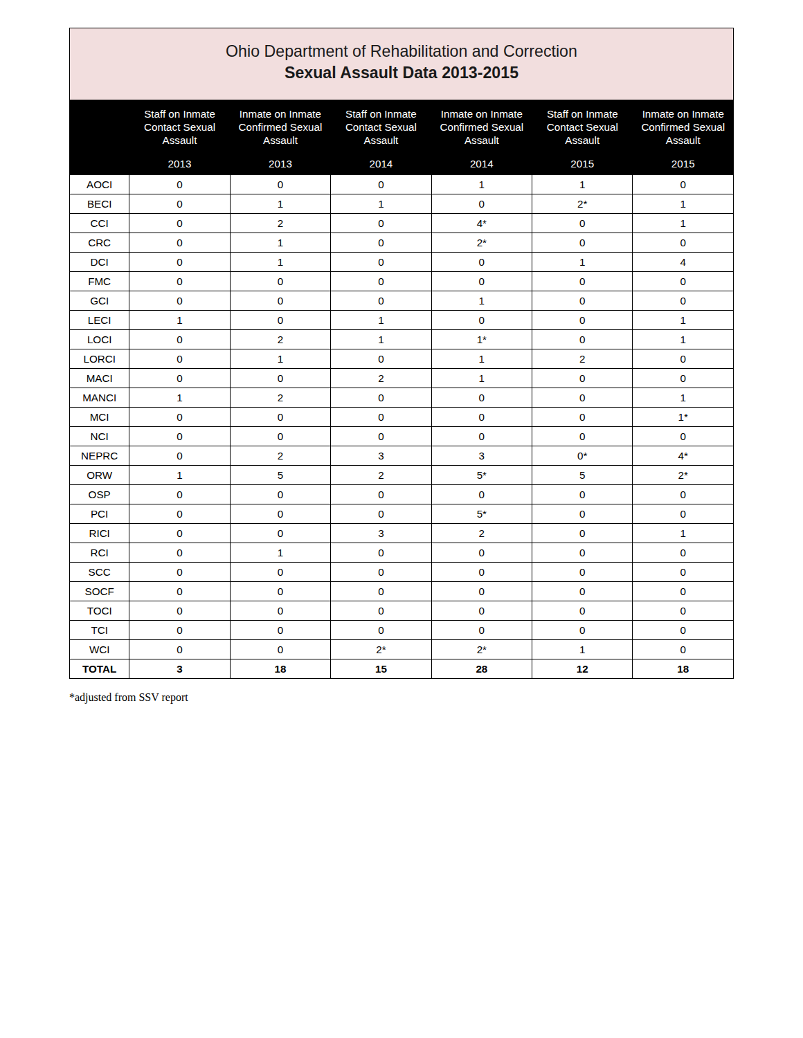Ohio Department of Rehabilitation and Correction Sexual Assault Data 2013-2015
| | Staff on Inmate Contact Sexual Assault | Inmate on Inmate Confirmed Sexual Assault | Staff on Inmate Contact Sexual Assault | Inmate on Inmate Confirmed Sexual Assault | Staff on Inmate Contact Sexual Assault | Inmate on Inmate Confirmed Sexual Assault |
| --- | --- | --- | --- | --- | --- | --- |
| | 2013 | 2013 | 2014 | 2014 | 2015 | 2015 |
| AOCI | 0 | 0 | 0 | 1 | 1 | 0 |
| BECI | 0 | 1 | 1 | 0 | 2* | 1 |
| CCI | 0 | 2 | 0 | 4* | 0 | 1 |
| CRC | 0 | 1 | 0 | 2* | 0 | 0 |
| DCI | 0 | 1 | 0 | 0 | 1 | 4 |
| FMC | 0 | 0 | 0 | 0 | 0 | 0 |
| GCI | 0 | 0 | 0 | 1 | 0 | 0 |
| LECI | 1 | 0 | 1 | 0 | 0 | 1 |
| LOCI | 0 | 2 | 1 | 1* | 0 | 1 |
| LORCI | 0 | 1 | 0 | 1 | 2 | 0 |
| MACI | 0 | 0 | 2 | 1 | 0 | 0 |
| MANCI | 1 | 2 | 0 | 0 | 0 | 1 |
| MCI | 0 | 0 | 0 | 0 | 0 | 1* |
| NCI | 0 | 0 | 0 | 0 | 0 | 0 |
| NEPRC | 0 | 2 | 3 | 3 | 0* | 4* |
| ORW | 1 | 5 | 2 | 5* | 5 | 2* |
| OSP | 0 | 0 | 0 | 0 | 0 | 0 |
| PCI | 0 | 0 | 0 | 5* | 0 | 0 |
| RICI | 0 | 0 | 3 | 2 | 0 | 1 |
| RCI | 0 | 1 | 0 | 0 | 0 | 0 |
| SCC | 0 | 0 | 0 | 0 | 0 | 0 |
| SOCF | 0 | 0 | 0 | 0 | 0 | 0 |
| TOCI | 0 | 0 | 0 | 0 | 0 | 0 |
| TCI | 0 | 0 | 0 | 0 | 0 | 0 |
| WCI | 0 | 0 | 2* | 2* | 1 | 0 |
| TOTAL | 3 | 18 | 15 | 28 | 12 | 18 |
*adjusted from SSV report